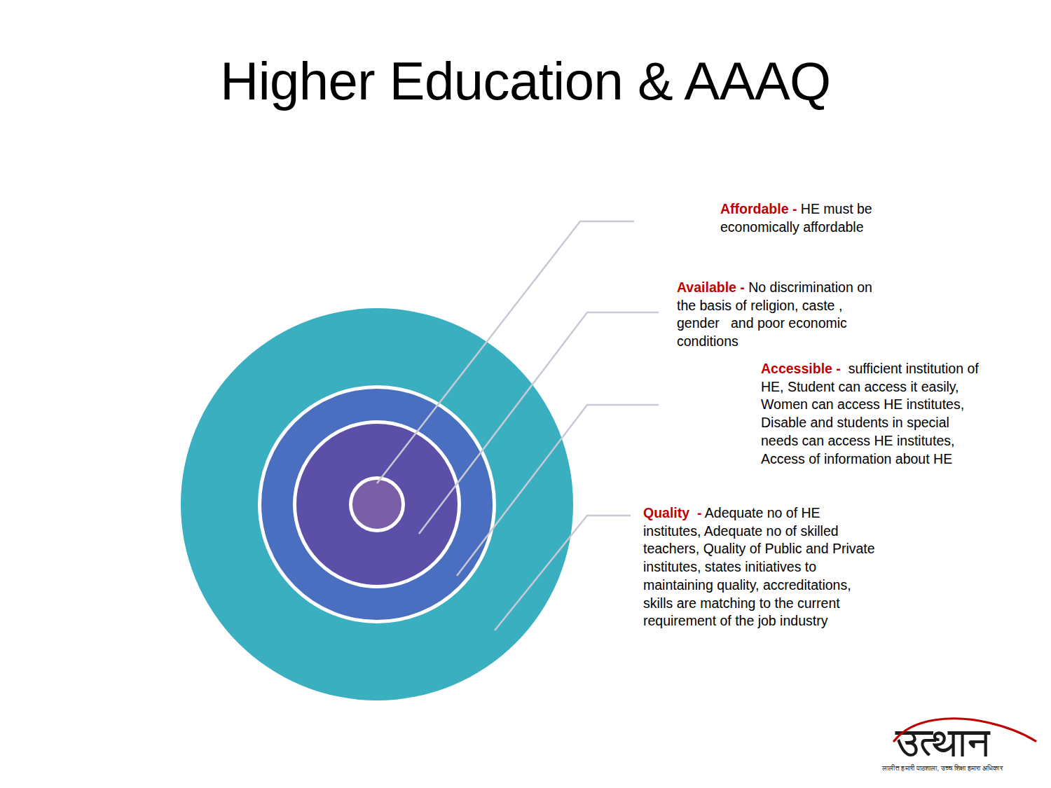Higher Education & AAAQ
Affordable - HE must be economically affordable
Available - No discrimination on the basis of religion, caste , gender and poor economic conditions
Accessible - sufficient institution of HE, Student can access it easily, Women can access HE institutes, Disable and students in special needs can access HE institutes, Access of information about HE
Quality - Adequate no of HE institutes, Adequate no of skilled teachers, Quality of Public and Private institutes, states initiatives to maintaining quality, accreditations, skills are matching to the current requirement of the job industry
उत्थान
लालीत हमारी पाठशाला, उच्च शिक्षा हमारा अधिकार